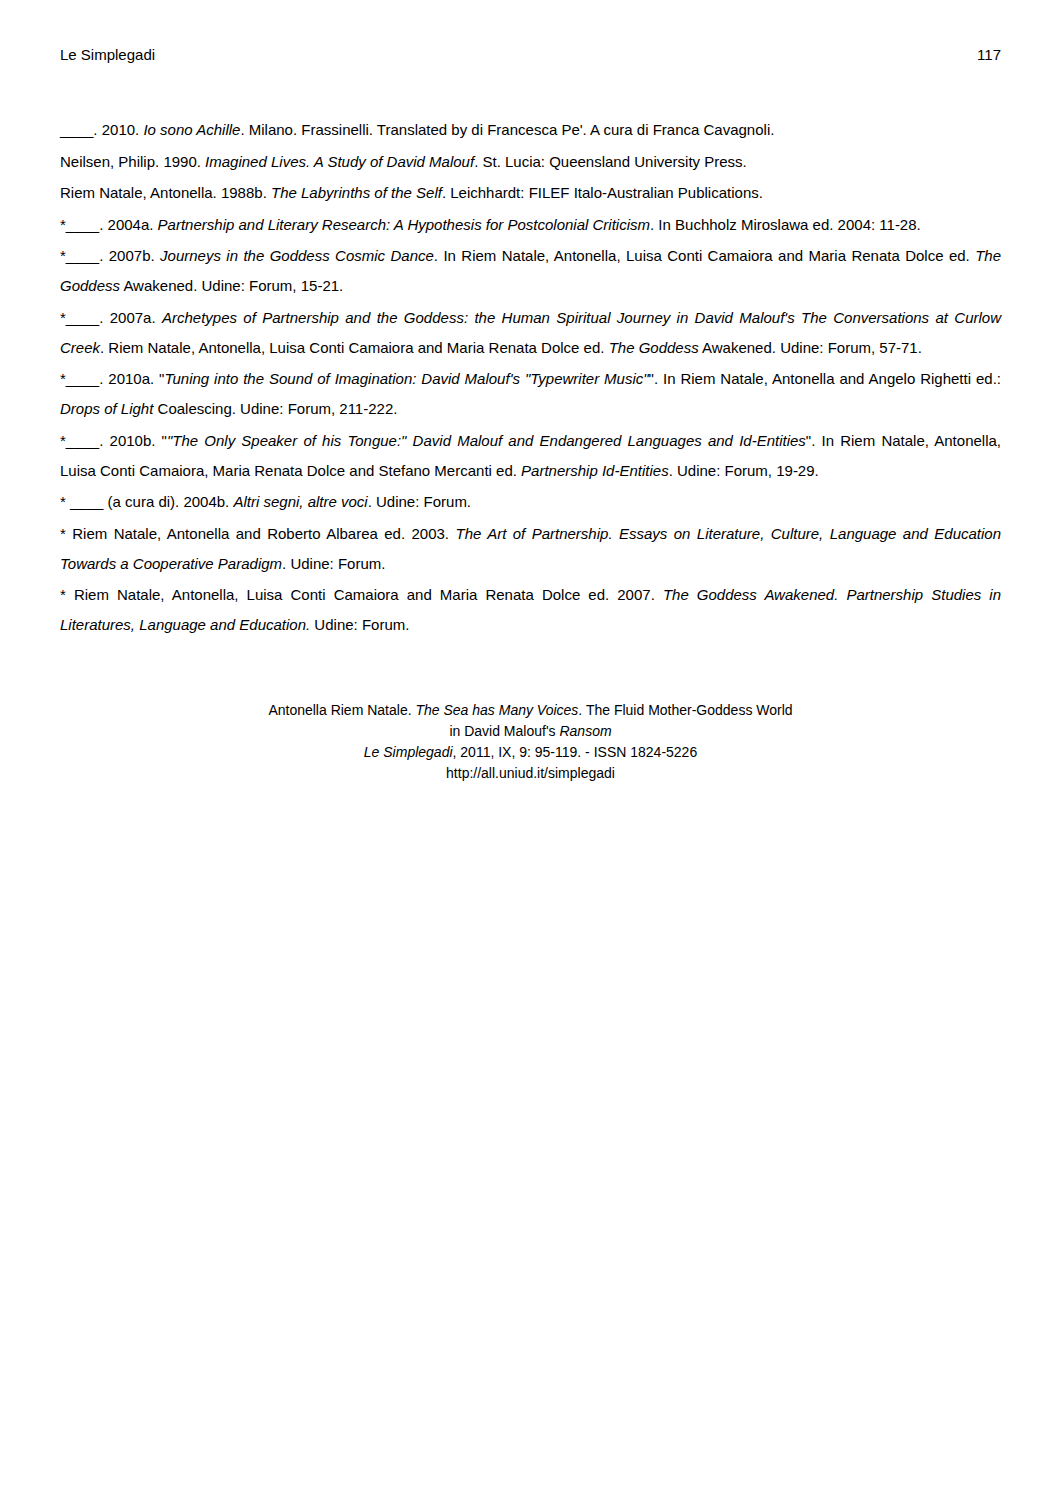Le Simplegadi 117
____. 2010. Io sono Achille. Milano. Frassinelli. Translated by di Francesca Pe'. A cura di Franca Cavagnoli.
Neilsen, Philip. 1990. Imagined Lives. A Study of David Malouf. St. Lucia: Queensland University Press.
Riem Natale, Antonella. 1988b. The Labyrinths of the Self. Leichhardt: FILEF Italo-Australian Publications.
*____. 2004a. Partnership and Literary Research: A Hypothesis for Postcolonial Criticism. In Buchholz Miroslawa ed. 2004: 11-28.
*____. 2007b. Journeys in the Goddess Cosmic Dance. In Riem Natale, Antonella, Luisa Conti Camaiora and Maria Renata Dolce ed. The Goddess Awakened. Udine: Forum, 15-21.
*____. 2007a. Archetypes of Partnership and the Goddess: the Human Spiritual Journey in David Malouf's The Conversations at Curlow Creek. Riem Natale, Antonella, Luisa Conti Camaiora and Maria Renata Dolce ed. The Goddess Awakened. Udine: Forum, 57-71.
*____. 2010a. "Tuning into the Sound of Imagination: David Malouf's "Typewriter Music"". In Riem Natale, Antonella and Angelo Righetti ed.: Drops of Light Coalescing. Udine: Forum, 211-222.
*____. 2010b. ""The Only Speaker of his Tongue:" David Malouf and Endangered Languages and Id-Entities". In Riem Natale, Antonella, Luisa Conti Camaiora, Maria Renata Dolce and Stefano Mercanti ed. Partnership Id-Entities. Udine: Forum, 19-29.
* ____ (a cura di). 2004b. Altri segni, altre voci. Udine: Forum.
* Riem Natale, Antonella and Roberto Albarea ed. 2003. The Art of Partnership. Essays on Literature, Culture, Language and Education Towards a Cooperative Paradigm. Udine: Forum.
* Riem Natale, Antonella, Luisa Conti Camaiora and Maria Renata Dolce ed. 2007. The Goddess Awakened. Partnership Studies in Literatures, Language and Education. Udine: Forum.
Antonella Riem Natale. The Sea has Many Voices. The Fluid Mother-Goddess World
in David Malouf's Ransom
Le Simplegadi, 2011, IX, 9: 95-119. - ISSN 1824-5226
http://all.uniud.it/simplegadi